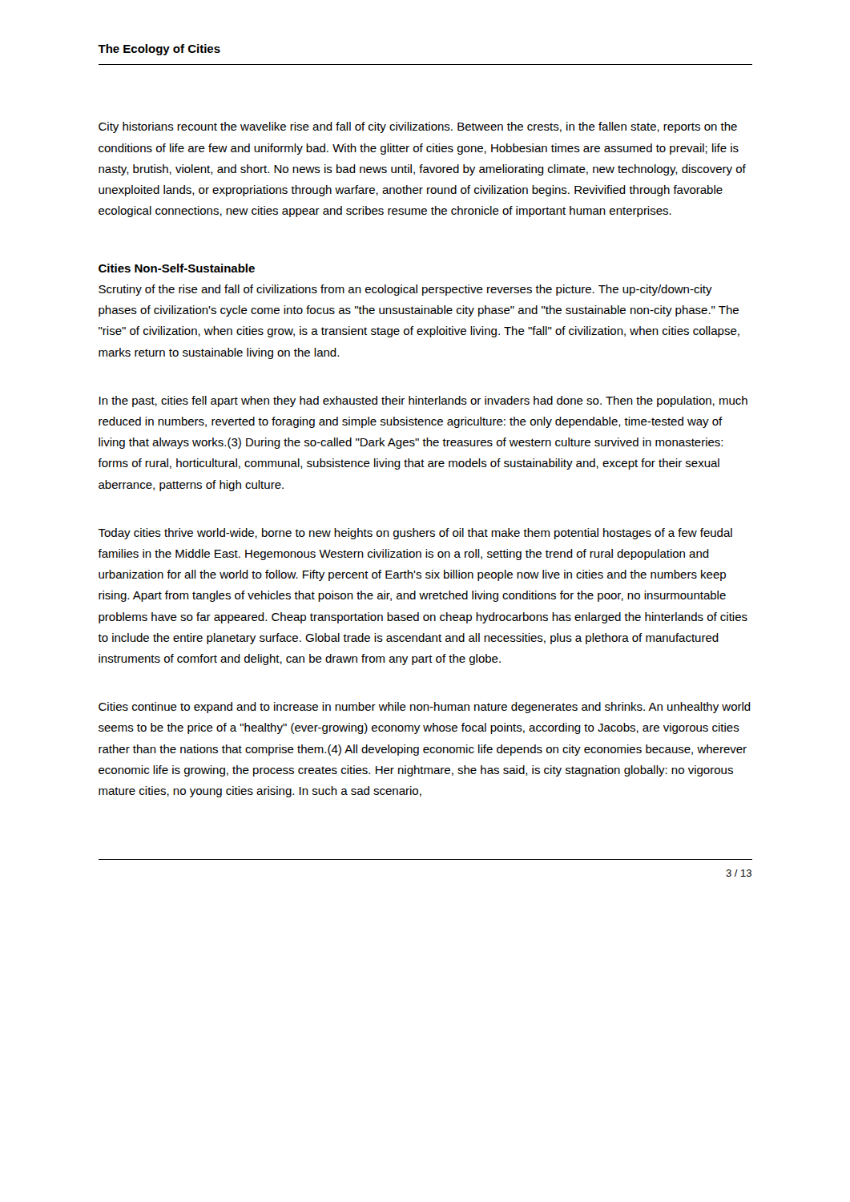The Ecology of Cities
City historians recount the wavelike rise and fall of city civilizations. Between the crests, in the fallen state, reports on the conditions of life are few and uniformly bad. With the glitter of cities gone, Hobbesian times are assumed to prevail; life is nasty, brutish, violent, and short. No news is bad news until, favored by ameliorating climate, new technology, discovery of unexploited lands, or expropriations through warfare, another round of civilization begins. Revivified through favorable ecological connections, new cities appear and scribes resume the chronicle of important human enterprises.
Cities Non-Self-Sustainable
Scrutiny of the rise and fall of civilizations from an ecological perspective reverses the picture. The up-city/down-city phases of civilization's cycle come into focus as "the unsustainable city phase" and "the sustainable non-city phase." The "rise" of civilization, when cities grow, is a transient stage of exploitive living. The "fall" of civilization, when cities collapse, marks return to sustainable living on the land.
In the past, cities fell apart when they had exhausted their hinterlands or invaders had done so. Then the population, much reduced in numbers, reverted to foraging and simple subsistence agriculture: the only dependable, time-tested way of living that always works.(3) During the so-called "Dark Ages" the treasures of western culture survived in monasteries: forms of rural, horticultural, communal, subsistence living that are models of sustainability and, except for their sexual aberrance, patterns of high culture.
Today cities thrive world-wide, borne to new heights on gushers of oil that make them potential hostages of a few feudal families in the Middle East. Hegemonous Western civilization is on a roll, setting the trend of rural depopulation and urbanization for all the world to follow. Fifty percent of Earth's six billion people now live in cities and the numbers keep rising. Apart from tangles of vehicles that poison the air, and wretched living conditions for the poor, no insurmountable problems have so far appeared. Cheap transportation based on cheap hydrocarbons has enlarged the hinterlands of cities to include the entire planetary surface. Global trade is ascendant and all necessities, plus a plethora of manufactured instruments of comfort and delight, can be drawn from any part of the globe.
Cities continue to expand and to increase in number while non-human nature degenerates and shrinks. An unhealthy world seems to be the price of a "healthy" (ever-growing) economy whose focal points, according to Jacobs, are vigorous cities rather than the nations that comprise them.(4) All developing economic life depends on city economies because, wherever economic life is growing, the process creates cities. Her nightmare, she has said, is city stagnation globally: no vigorous mature cities, no young cities arising. In such a sad scenario,
3 / 13